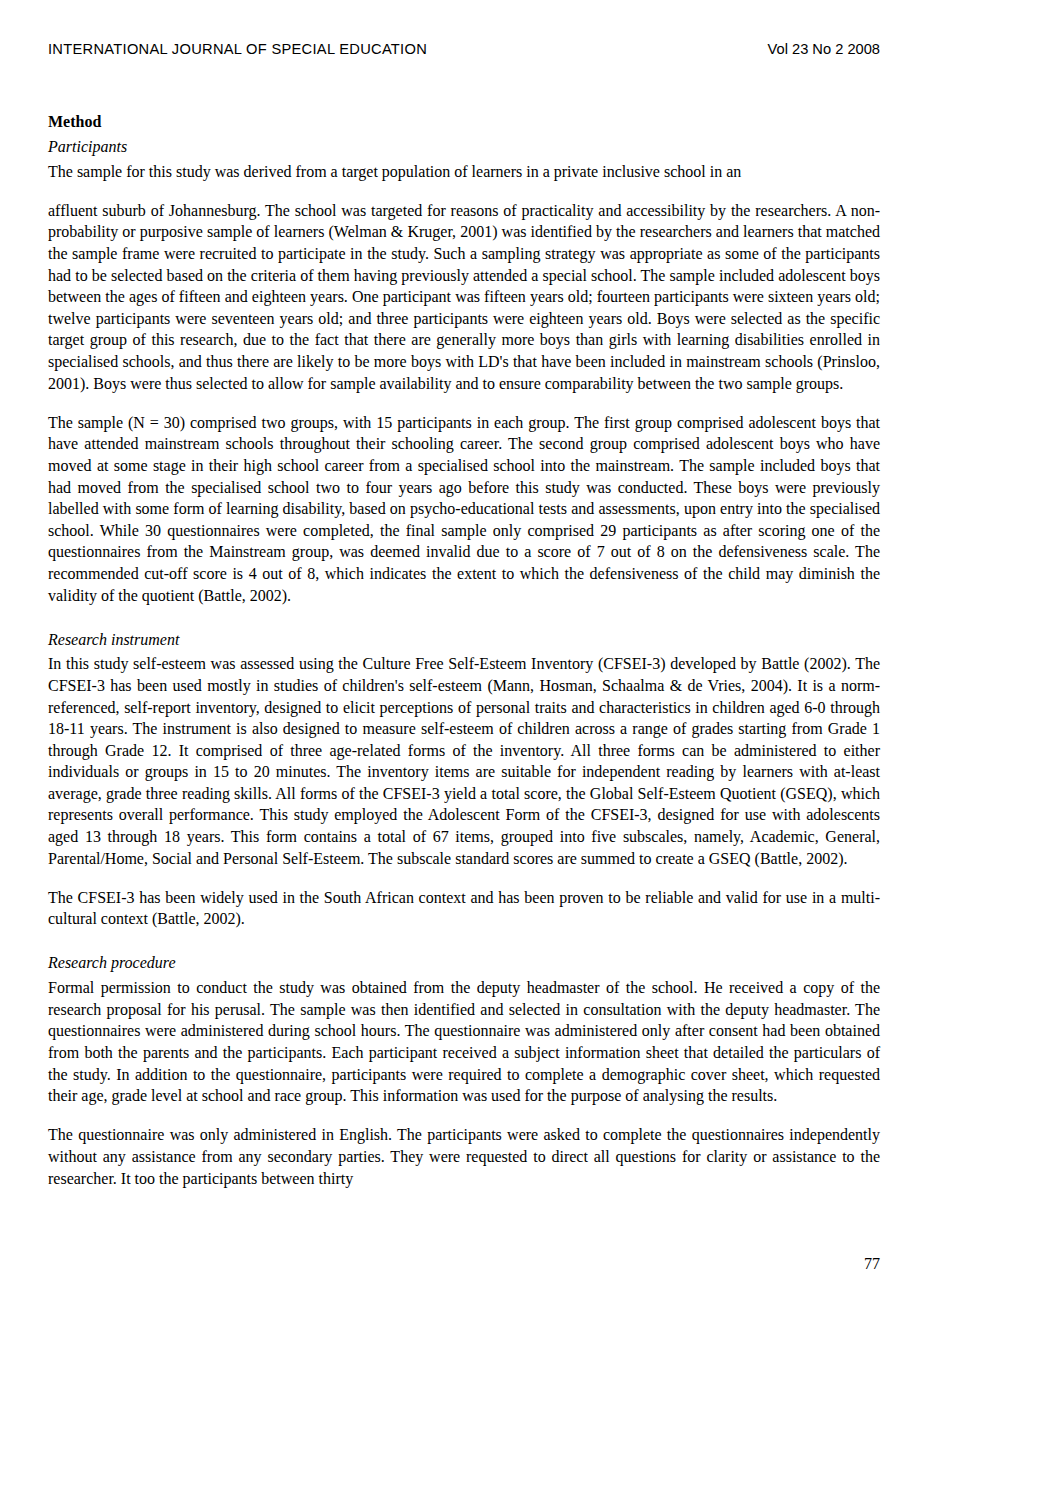INTERNATIONAL JOURNAL OF SPECIAL EDUCATION Vol 23 No 2 2008
Method
Participants
The sample for this study was derived from a target population of learners in a private inclusive school in an
affluent suburb of Johannesburg. The school was targeted for reasons of practicality and accessibility by the researchers. A non-probability or purposive sample of learners (Welman & Kruger, 2001) was identified by the researchers and learners that matched the sample frame were recruited to participate in the study. Such a sampling strategy was appropriate as some of the participants had to be selected based on the criteria of them having previously attended a special school. The sample included adolescent boys between the ages of fifteen and eighteen years. One participant was fifteen years old; fourteen participants were sixteen years old; twelve participants were seventeen years old; and three participants were eighteen years old. Boys were selected as the specific target group of this research, due to the fact that there are generally more boys than girls with learning disabilities enrolled in specialised schools, and thus there are likely to be more boys with LD's that have been included in mainstream schools (Prinsloo, 2001). Boys were thus selected to allow for sample availability and to ensure comparability between the two sample groups.
The sample (N = 30) comprised two groups, with 15 participants in each group. The first group comprised adolescent boys that have attended mainstream schools throughout their schooling career. The second group comprised adolescent boys who have moved at some stage in their high school career from a specialised school into the mainstream. The sample included boys that had moved from the specialised school two to four years ago before this study was conducted. These boys were previously labelled with some form of learning disability, based on psycho-educational tests and assessments, upon entry into the specialised school. While 30 questionnaires were completed, the final sample only comprised 29 participants as after scoring one of the questionnaires from the Mainstream group, was deemed invalid due to a score of 7 out of 8 on the defensiveness scale. The recommended cut-off score is 4 out of 8, which indicates the extent to which the defensiveness of the child may diminish the validity of the quotient (Battle, 2002).
Research instrument
In this study self-esteem was assessed using the Culture Free Self-Esteem Inventory (CFSEI-3) developed by Battle (2002). The CFSEI-3 has been used mostly in studies of children's self-esteem (Mann, Hosman, Schaalma & de Vries, 2004). It is a norm-referenced, self-report inventory, designed to elicit perceptions of personal traits and characteristics in children aged 6-0 through 18-11 years. The instrument is also designed to measure self-esteem of children across a range of grades starting from Grade 1 through Grade 12. It comprised of three age-related forms of the inventory. All three forms can be administered to either individuals or groups in 15 to 20 minutes. The inventory items are suitable for independent reading by learners with at-least average, grade three reading skills. All forms of the CFSEI-3 yield a total score, the Global Self-Esteem Quotient (GSEQ), which represents overall performance. This study employed the Adolescent Form of the CFSEI-3, designed for use with adolescents aged 13 through 18 years. This form contains a total of 67 items, grouped into five subscales, namely, Academic, General, Parental/Home, Social and Personal Self-Esteem. The subscale standard scores are summed to create a GSEQ (Battle, 2002).
The CFSEI-3 has been widely used in the South African context and has been proven to be reliable and valid for use in a multi-cultural context (Battle, 2002).
Research procedure
Formal permission to conduct the study was obtained from the deputy headmaster of the school. He received a copy of the research proposal for his perusal. The sample was then identified and selected in consultation with the deputy headmaster. The questionnaires were administered during school hours. The questionnaire was administered only after consent had been obtained from both the parents and the participants. Each participant received a subject information sheet that detailed the particulars of the study. In addition to the questionnaire, participants were required to complete a demographic cover sheet, which requested their age, grade level at school and race group. This information was used for the purpose of analysing the results.
The questionnaire was only administered in English. The participants were asked to complete the questionnaires independently without any assistance from any secondary parties. They were requested to direct all questions for clarity or assistance to the researcher. It too the participants between thirty
77